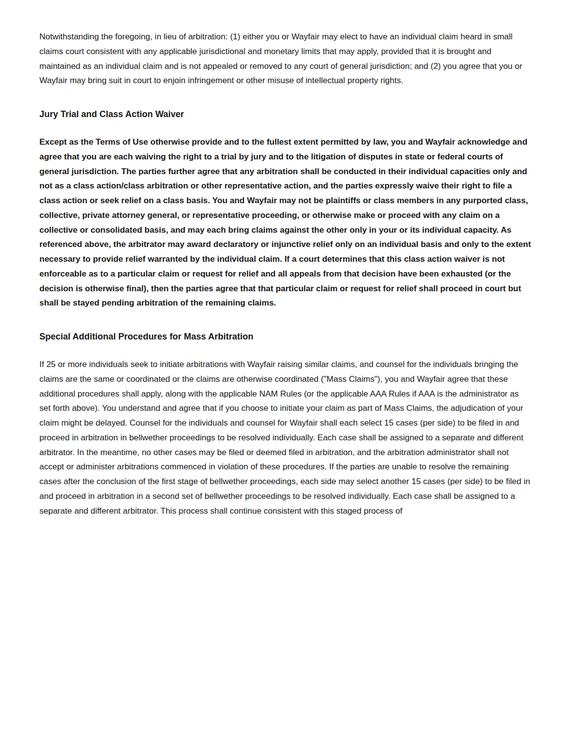Notwithstanding the foregoing, in lieu of arbitration: (1) either you or Wayfair may elect to have an individual claim heard in small claims court consistent with any applicable jurisdictional and monetary limits that may apply, provided that it is brought and maintained as an individual claim and is not appealed or removed to any court of general jurisdiction; and (2) you agree that you or Wayfair may bring suit in court to enjoin infringement or other misuse of intellectual property rights.
Jury Trial and Class Action Waiver
Except as the Terms of Use otherwise provide and to the fullest extent permitted by law, you and Wayfair acknowledge and agree that you are each waiving the right to a trial by jury and to the litigation of disputes in state or federal courts of general jurisdiction. The parties further agree that any arbitration shall be conducted in their individual capacities only and not as a class action/class arbitration or other representative action, and the parties expressly waive their right to file a class action or seek relief on a class basis. You and Wayfair may not be plaintiffs or class members in any purported class, collective, private attorney general, or representative proceeding, or otherwise make or proceed with any claim on a collective or consolidated basis, and may each bring claims against the other only in your or its individual capacity. As referenced above, the arbitrator may award declaratory or injunctive relief only on an individual basis and only to the extent necessary to provide relief warranted by the individual claim. If a court determines that this class action waiver is not enforceable as to a particular claim or request for relief and all appeals from that decision have been exhausted (or the decision is otherwise final), then the parties agree that that particular claim or request for relief shall proceed in court but shall be stayed pending arbitration of the remaining claims.
Special Additional Procedures for Mass Arbitration
If 25 or more individuals seek to initiate arbitrations with Wayfair raising similar claims, and counsel for the individuals bringing the claims are the same or coordinated or the claims are otherwise coordinated ("Mass Claims"), you and Wayfair agree that these additional procedures shall apply, along with the applicable NAM Rules (or the applicable AAA Rules if AAA is the administrator as set forth above). You understand and agree that if you choose to initiate your claim as part of Mass Claims, the adjudication of your claim might be delayed. Counsel for the individuals and counsel for Wayfair shall each select 15 cases (per side) to be filed in and proceed in arbitration in bellwether proceedings to be resolved individually. Each case shall be assigned to a separate and different arbitrator. In the meantime, no other cases may be filed or deemed filed in arbitration, and the arbitration administrator shall not accept or administer arbitrations commenced in violation of these procedures. If the parties are unable to resolve the remaining cases after the conclusion of the first stage of bellwether proceedings, each side may select another 15 cases (per side) to be filed in and proceed in arbitration in a second set of bellwether proceedings to be resolved individually. Each case shall be assigned to a separate and different arbitrator. This process shall continue consistent with this staged process of